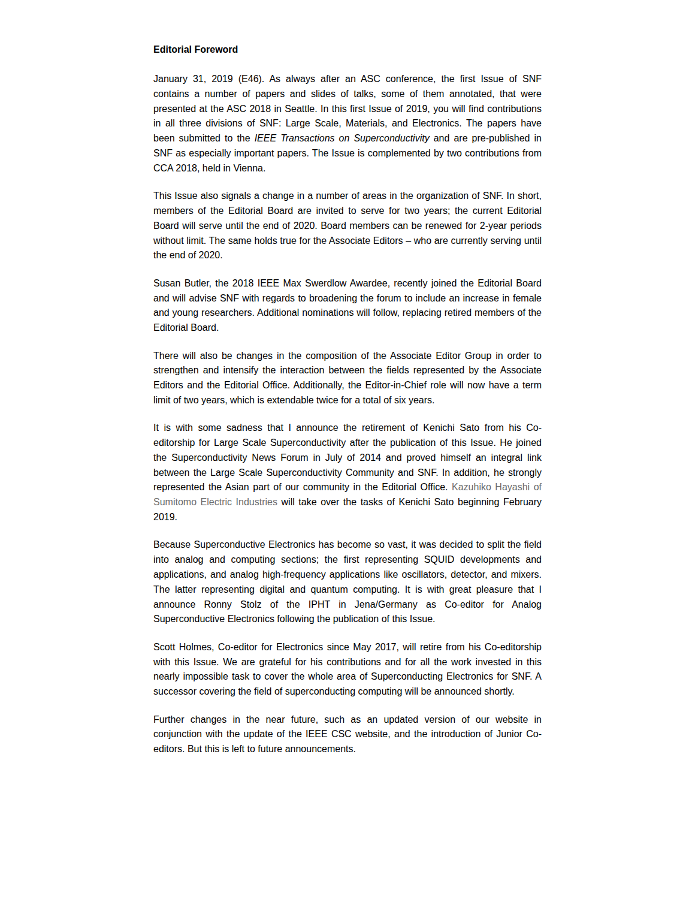Editorial Foreword
January 31, 2019 (E46). As always after an ASC conference, the first Issue of SNF contains a number of papers and slides of talks, some of them annotated, that were presented at the ASC 2018 in Seattle. In this first Issue of 2019, you will find contributions in all three divisions of SNF: Large Scale, Materials, and Electronics. The papers have been submitted to the IEEE Transactions on Superconductivity and are pre-published in SNF as especially important papers. The Issue is complemented by two contributions from CCA 2018, held in Vienna.
This Issue also signals a change in a number of areas in the organization of SNF. In short, members of the Editorial Board are invited to serve for two years; the current Editorial Board will serve until the end of 2020. Board members can be renewed for 2-year periods without limit. The same holds true for the Associate Editors – who are currently serving until the end of 2020.
Susan Butler, the 2018 IEEE Max Swerdlow Awardee, recently joined the Editorial Board and will advise SNF with regards to broadening the forum to include an increase in female and young researchers. Additional nominations will follow, replacing retired members of the Editorial Board.
There will also be changes in the composition of the Associate Editor Group in order to strengthen and intensify the interaction between the fields represented by the Associate Editors and the Editorial Office. Additionally, the Editor-in-Chief role will now have a term limit of two years, which is extendable twice for a total of six years.
It is with some sadness that I announce the retirement of Kenichi Sato from his Co-editorship for Large Scale Superconductivity after the publication of this Issue. He joined the Superconductivity News Forum in July of 2014 and proved himself an integral link between the Large Scale Superconductivity Community and SNF. In addition, he strongly represented the Asian part of our community in the Editorial Office. Kazuhiko Hayashi of Sumitomo Electric Industries will take over the tasks of Kenichi Sato beginning February 2019.
Because Superconductive Electronics has become so vast, it was decided to split the field into analog and computing sections; the first representing SQUID developments and applications, and analog high-frequency applications like oscillators, detector, and mixers. The latter representing digital and quantum computing. It is with great pleasure that I announce Ronny Stolz of the IPHT in Jena/Germany as Co-editor for Analog Superconductive Electronics following the publication of this Issue.
Scott Holmes, Co-editor for Electronics since May 2017, will retire from his Co-editorship with this Issue. We are grateful for his contributions and for all the work invested in this nearly impossible task to cover the whole area of Superconducting Electronics for SNF. A successor covering the field of superconducting computing will be announced shortly.
Further changes in the near future, such as an updated version of our website in conjunction with the update of the IEEE CSC website, and the introduction of Junior Co-editors. But this is left to future announcements.